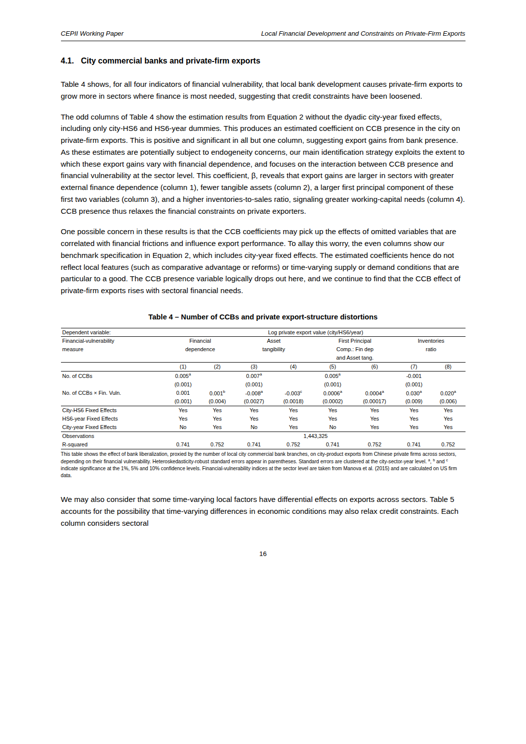CEPII Working Paper
Local Financial Development and Constraints on Private-Firm Exports
4.1. City commercial banks and private-firm exports
Table 4 shows, for all four indicators of financial vulnerability, that local bank development causes private-firm exports to grow more in sectors where finance is most needed, suggesting that credit constraints have been loosened.
The odd columns of Table 4 show the estimation results from Equation 2 without the dyadic city-year fixed effects, including only city-HS6 and HS6-year dummies. This produces an estimated coefficient on CCB presence in the city on private-firm exports. This is positive and significant in all but one column, suggesting export gains from bank presence. As these estimates are potentially subject to endogeneity concerns, our main identification strategy exploits the extent to which these export gains vary with financial dependence, and focuses on the interaction between CCB presence and financial vulnerability at the sector level. This coefficient, β, reveals that export gains are larger in sectors with greater external finance dependence (column 1), fewer tangible assets (column 2), a larger first principal component of these first two variables (column 3), and a higher inventories-to-sales ratio, signaling greater working-capital needs (column 4). CCB presence thus relaxes the financial constraints on private exporters.
One possible concern in these results is that the CCB coefficients may pick up the effects of omitted variables that are correlated with financial frictions and influence export performance. To allay this worry, the even columns show our benchmark specification in Equation 2, which includes city-year fixed effects. The estimated coefficients hence do not reflect local features (such as comparative advantage or reforms) or time-varying supply or demand conditions that are particular to a good. The CCB presence variable logically drops out here, and we continue to find that the CCB effect of private-firm exports rises with sectoral financial needs.
Table 4 – Number of CCBs and private export-structure distortions
| Dependent variable: | Log private export value (city/HS6/year) |
| Financial-vulnerability | Financial | Asset | First Principal | Inventories |
| measure | dependence | tangibility | Comp.: Fin dep | ratio |
| | | | and Asset tang. | |
| | (1) | (2) | (3) | (4) | (5) | (6) | (7) | (8) |
| No. of CCBs | 0.005 a | | 0.007 a | | 0.005 a | | -0.001 | |
| | (0.001) | | (0.001) | | (0.001) | | (0.001) | |
| No. of CCBs × Fin. Vuln. | 0.001 | 0.001 b | -0.008 a | -0.003 c | 0.0006 a | 0.0004 a | 0.030 a | 0.020 a |
| | (0.001) | (0.004) | (0.0027) | (0.0018) | (0.0002) | (0.00017) | (0.009) | (0.006) |
| City-HS6 Fixed Effects | Yes | Yes | Yes | Yes | Yes | Yes | Yes | Yes |
| HS6-year Fixed Effects | Yes | Yes | Yes | Yes | Yes | Yes | Yes | Yes |
| City-year Fixed Effects | No | Yes | No | Yes | No | Yes | Yes | Yes |
| Observations | 1,443,325 |
| R-squared | 0.741 | 0.752 | 0.741 | 0.752 | 0.741 | 0.752 | 0.741 | 0.752 |
This table shows the effect of bank liberalization, proxied by the number of local city commercial bank branches, on city-product exports from Chinese private firms across sectors, depending on their financial vulnerability. Heteroskedasticity-robust standard errors appear in parentheses. Standard errors are clustered at the city-sector-year level. a, b and c indicate significance at the 1%, 5% and 10% confidence levels. Financial-vulnerability indices at the sector level are taken from Manova et al. (2015) and are calculated on US firm data.
We may also consider that some time-varying local factors have differential effects on exports across sectors. Table 5 accounts for the possibility that time-varying differences in economic conditions may also relax credit constraints. Each column considers sectoral
16